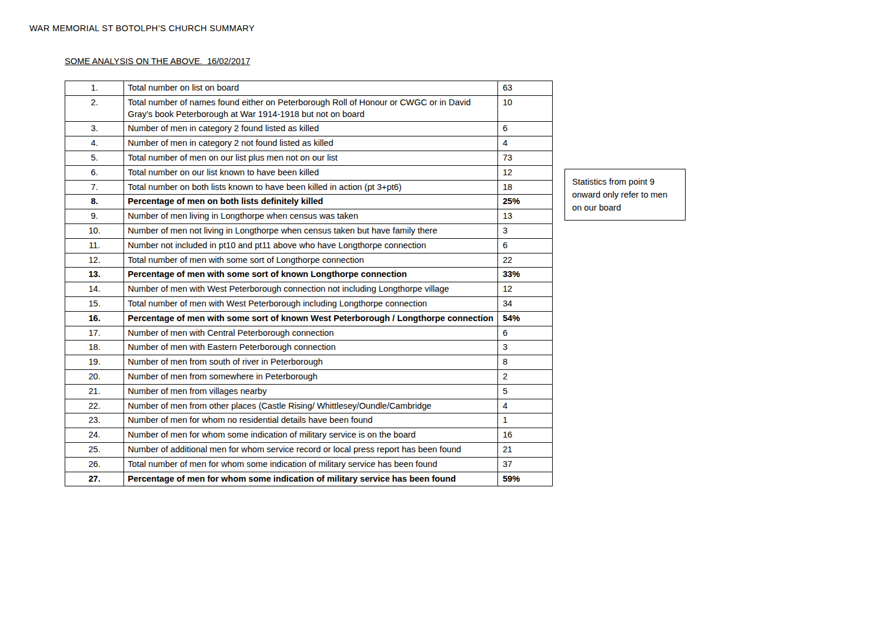WAR MEMORIAL ST BOTOLPH’S CHURCH SUMMARY
SOME ANALYSIS ON THE ABOVE. 16/02/2017
| 1. | Total number on list on board | 63 |
| 2. | Total number of names found either on Peterborough Roll of Honour or CWGC or in David Gray’s book Peterborough at War 1914-1918 but not on board | 10 |
| 3. | Number of men in category 2 found listed as killed | 6 |
| 4. | Number of men in category 2 not found listed as killed | 4 |
| 5. | Total number of men on our list plus men not on our list | 73 |
| 6. | Total number on our list known to have been killed | 12 |
| 7. | Total number on both lists known to have been killed in action (pt 3+pt6) | 18 |
| 8. | Percentage of men on both lists definitely killed | 25% |
| 9. | Number of men living in Longthorpe when census was taken | 13 |
| 10. | Number of men not living in Longthorpe when census taken but have family there | 3 |
| 11. | Number not included in pt10 and pt11 above who have Longthorpe connection | 6 |
| 12. | Total number of men with some sort of Longthorpe connection | 22 |
| 13. | Percentage of men with some sort of known Longthorpe connection | 33% |
| 14. | Number of men with West Peterborough connection not including Longthorpe village | 12 |
| 15. | Total number of men with West Peterborough including Longthorpe connection | 34 |
| 16. | Percentage of men with some sort of known West Peterborough / Longthorpe connection | 54% |
| 17. | Number of men with Central Peterborough connection | 6 |
| 18. | Number of men with Eastern Peterborough connection | 3 |
| 19. | Number of men from south of river in Peterborough | 8 |
| 20. | Number of men from somewhere in Peterborough | 2 |
| 21. | Number of men from villages nearby | 5 |
| 22. | Number of men from other places (Castle Rising/ Whittlesey/Oundle/Cambridge | 4 |
| 23. | Number of men for whom no residential details have been found | 1 |
| 24. | Number of men for whom some indication of military service is on the board | 16 |
| 25. | Number of additional men for whom service record or local press report has been found | 21 |
| 26. | Total number of men for whom some indication of military service has been found | 37 |
| 27. | Percentage of men for whom some indication of military service has been found | 59% |
Statistics from point 9 onward only refer to men on our board